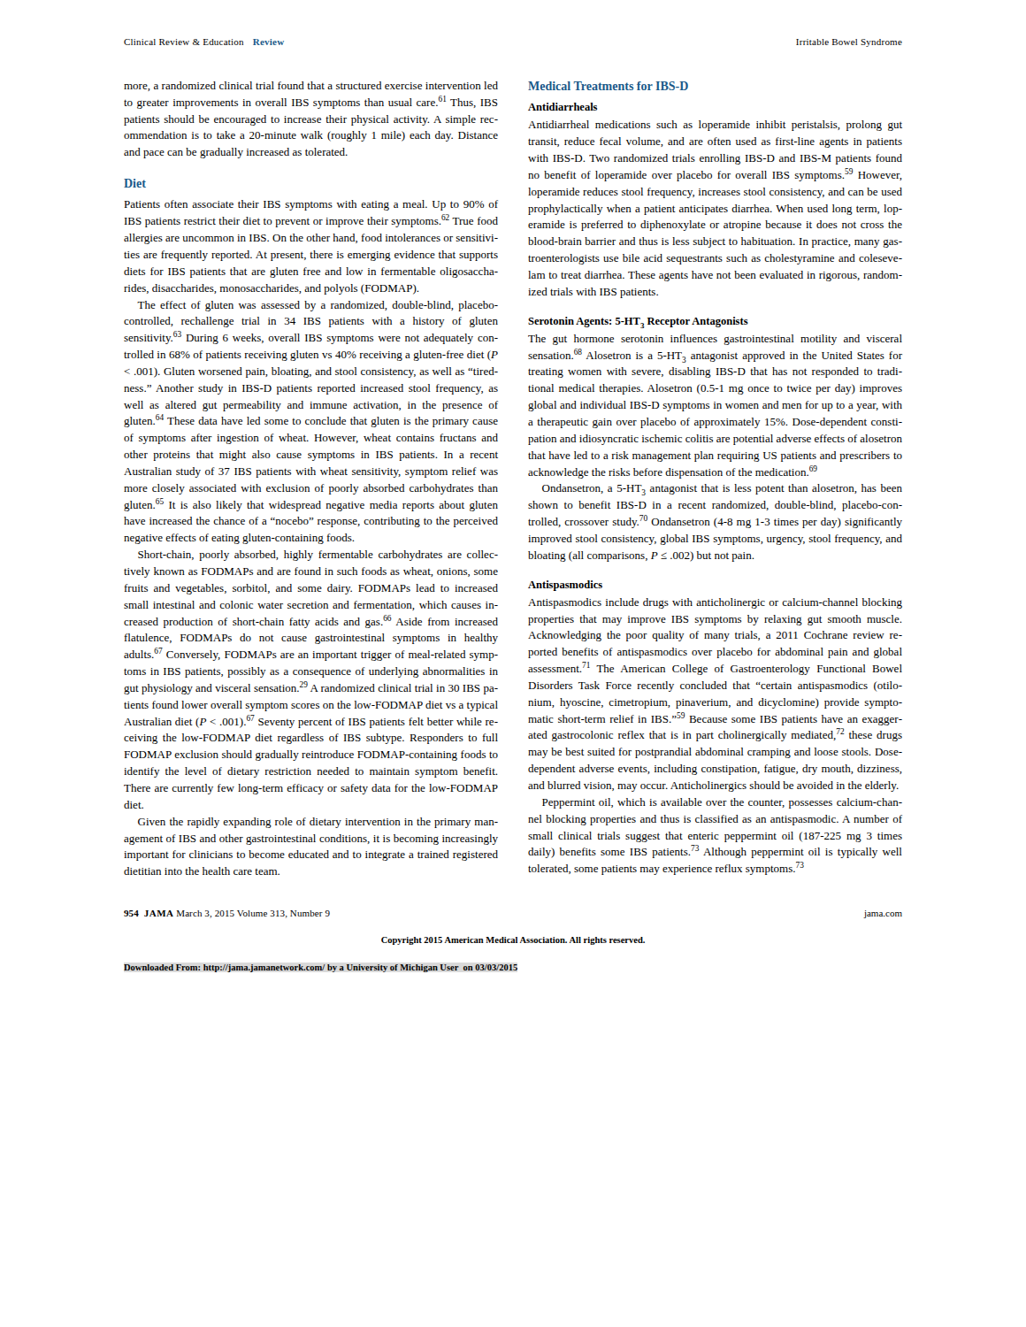Clinical Review & EducationReview
Irritable Bowel Syndrome
more, a randomized clinical trial found that a structured exercise intervention led to greater improvements in overall IBS symptoms than usual care.61 Thus, IBS patients should be encouraged to increase their physical activity. A simple recommendation is to take a 20-minute walk (roughly 1 mile) each day. Distance and pace can be gradually increased as tolerated.
Diet
Patients often associate their IBS symptoms with eating a meal. Up to 90% of IBS patients restrict their diet to prevent or improve their symptoms.62 True food allergies are uncommon in IBS. On the other hand, food intolerances or sensitivities are frequently reported. At present, there is emerging evidence that supports diets for IBS patients that are gluten free and low in fermentable oligosaccharides, disaccharides, monosaccharides, and polyols (FODMAP).
The effect of gluten was assessed by a randomized, double-blind, placebo-controlled, rechallenge trial in 34 IBS patients with a history of gluten sensitivity.63 During 6 weeks, overall IBS symptoms were not adequately controlled in 68% of patients receiving gluten vs 40% receiving a gluten-free diet (P < .001). Gluten worsened pain, bloating, and stool consistency, as well as “tiredness.” Another study in IBS-D patients reported increased stool frequency, as well as altered gut permeability and immune activation, in the presence of gluten.64 These data have led some to conclude that gluten is the primary cause of symptoms after ingestion of wheat. However, wheat contains fructans and other proteins that might also cause symptoms in IBS patients. In a recent Australian study of 37 IBS patients with wheat sensitivity, symptom relief was more closely associated with exclusion of poorly absorbed carbohydrates than gluten.65 It is also likely that widespread negative media reports about gluten have increased the chance of a “nocebo” response, contributing to the perceived negative effects of eating gluten-containing foods.
Short-chain, poorly absorbed, highly fermentable carbohydrates are collectively known as FODMAPs and are found in such foods as wheat, onions, some fruits and vegetables, sorbitol, and some dairy. FODMAPs lead to increased small intestinal and colonic water secretion and fermentation, which causes increased production of short-chain fatty acids and gas.66 Aside from increased flatulence, FODMAPs do not cause gastrointestinal symptoms in healthy adults.67 Conversely, FODMAPs are an important trigger of meal-related symptoms in IBS patients, possibly as a consequence of underlying abnormalities in gut physiology and visceral sensation.29 A randomized clinical trial in 30 IBS patients found lower overall symptom scores on the low-FODMAP diet vs a typical Australian diet (P < .001).67 Seventy percent of IBS patients felt better while receiving the low-FODMAP diet regardless of IBS subtype. Responders to full FODMAP exclusion should gradually reintroduce FODMAP-containing foods to identify the level of dietary restriction needed to maintain symptom benefit. There are currently few long-term efficacy or safety data for the low-FODMAP diet.
Given the rapidly expanding role of dietary intervention in the primary management of IBS and other gastrointestinal conditions, it is becoming increasingly important for clinicians to become educated and to integrate a trained registered dietitian into the health care team.
Medical Treatments for IBS-D
Antidiarrheals
Antidiarrheal medications such as loperamide inhibit peristalsis, prolong gut transit, reduce fecal volume, and are often used as first-line agents in patients with IBS-D. Two randomized trials enrolling IBS-D and IBS-M patients found no benefit of loperamide over placebo for overall IBS symptoms.59 However, loperamide reduces stool frequency, increases stool consistency, and can be used prophylactically when a patient anticipates diarrhea. When used long term, loperamide is preferred to diphenoxylate or atropine because it does not cross the blood-brain barrier and thus is less subject to habituation. In practice, many gastroenterologists use bile acid sequestrants such as cholestyramine and colesevelam to treat diarrhea. These agents have not been evaluated in rigorous, randomized trials with IBS patients.
Serotonin Agents: 5-HT3 Receptor Antagonists
The gut hormone serotonin influences gastrointestinal motility and visceral sensation.68 Alosetron is a 5-HT3 antagonist approved in the United States for treating women with severe, disabling IBS-D that has not responded to traditional medical therapies. Alosetron (0.5-1 mg once to twice per day) improves global and individual IBS-D symptoms in women and men for up to a year, with a therapeutic gain over placebo of approximately 15%. Dose-dependent constipation and idiosyncratic ischemic colitis are potential adverse effects of alosetron that have led to a risk management plan requiring US patients and prescribers to acknowledge the risks before dispensation of the medication.69
Ondansetron, a 5-HT3 antagonist that is less potent than alosetron, has been shown to benefit IBS-D in a recent randomized, double-blind, placebo-controlled, crossover study.70 Ondansetron (4-8 mg 1-3 times per day) significantly improved stool consistency, global IBS symptoms, urgency, stool frequency, and bloating (all comparisons, P ≤ .002) but not pain.
Antispasmodics
Antispasmodics include drugs with anticholinergic or calcium-channel blocking properties that may improve IBS symptoms by relaxing gut smooth muscle. Acknowledging the poor quality of many trials, a 2011 Cochrane review reported benefits of antispasmodics over placebo for abdominal pain and global assessment.71 The American College of Gastroenterology Functional Bowel Disorders Task Force recently concluded that “certain antispasmodics (otilonium, hyoscine, cimetropium, pinaverium, and dicyclomine) provide symptomatic short-term relief in IBS.”59 Because some IBS patients have an exaggerated gastrocolonic reflex that is in part cholinergically mediated,72 these drugs may be best suited for postprandial abdominal cramping and loose stools. Dose-dependent adverse events, including constipation, fatigue, dry mouth, dizziness, and blurred vision, may occur. Anticholinergics should be avoided in the elderly.
Peppermint oil, which is available over the counter, possesses calcium-channel blocking properties and thus is classified as an antispasmodic. A number of small clinical trials suggest that enteric peppermint oil (187-225 mg 3 times daily) benefits some IBS patients.73 Although peppermint oil is typically well tolerated, some patients may experience reflux symptoms.73
954 JAMA March 3, 2015 Volume 313, Number 9
jama.com
Copyright 2015 American Medical Association. All rights reserved.
Downloaded From: http://jama.jamanetwork.com/ by a University of Michigan User on 03/03/2015